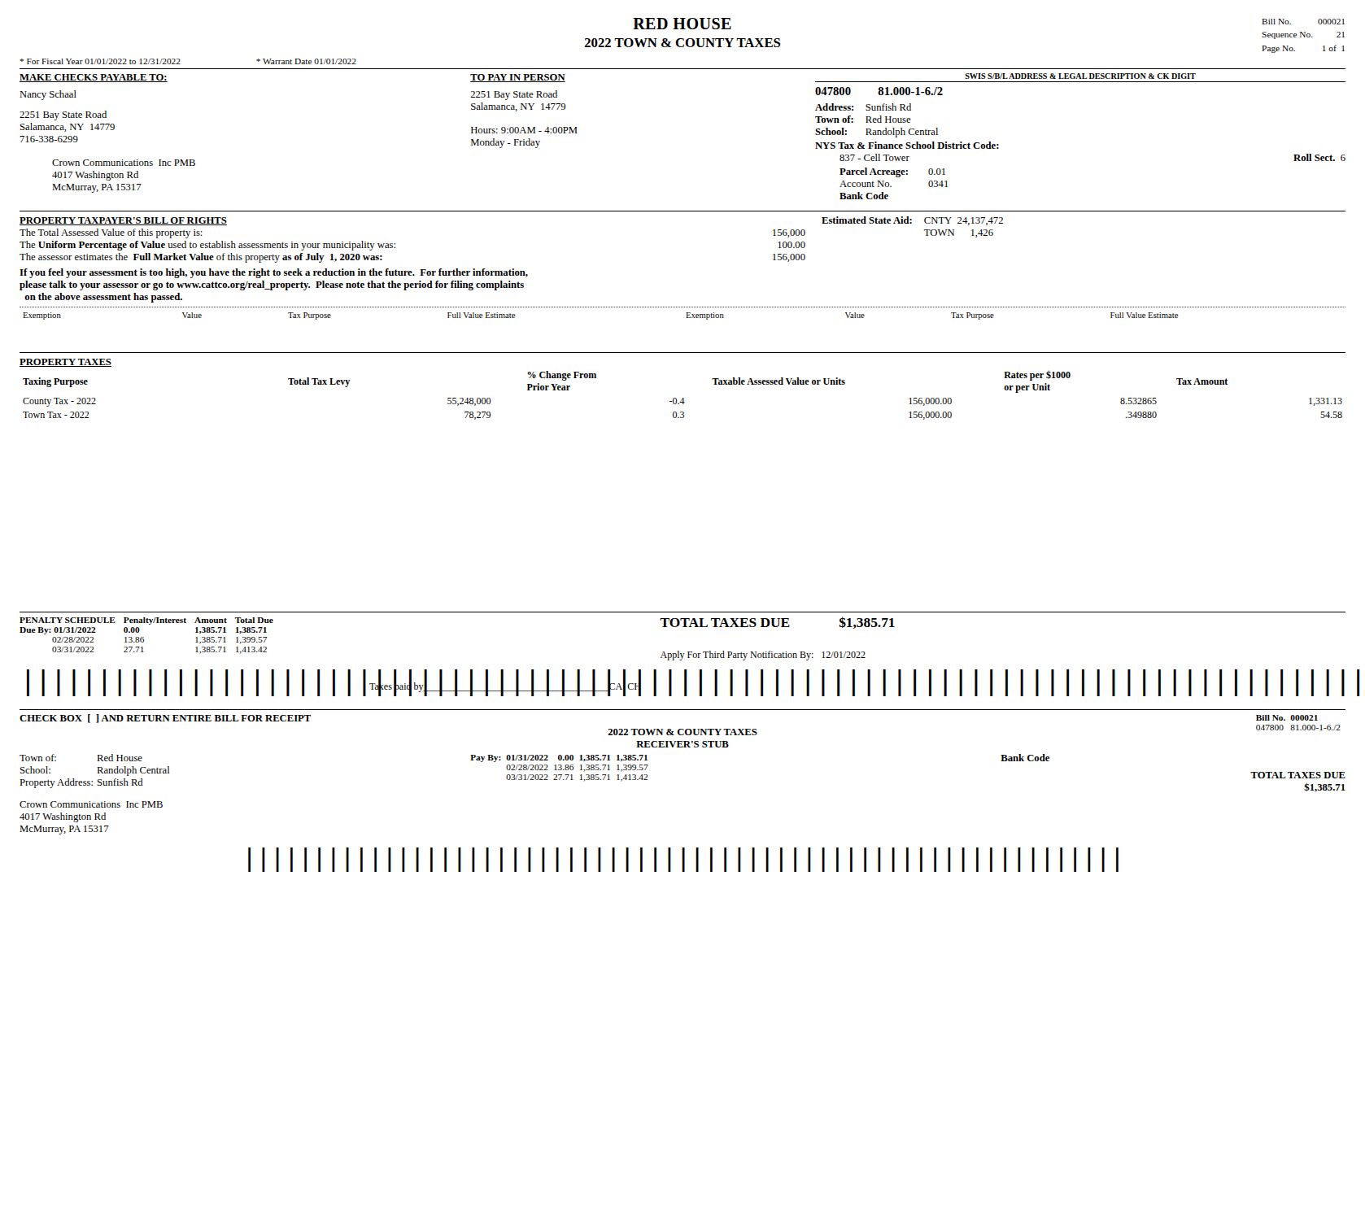| Bill No. | 000021 |
| Sequence No. | 21 |
| Page No. | 1 of 1 |
RED HOUSE
2022 TOWN & COUNTY TAXES
* For Fiscal Year 01/01/2022 to 12/31/2022 * Warrant Date 01/01/2022
MAKE CHECKS PAYABLE TO:
Nancy Schaal
2251 Bay State Road
Salamanca, NY 14779
716-338-6299
Crown Communications Inc PMB
4017 Washington Rd
McMurray, PA 15317
TO PAY IN PERSON
2251 Bay State Road
Salamanca, NY 14779
Hours: 9:00AM - 4:00PM
Monday - Friday
SWIS S/B/L ADDRESS & LEGAL DESCRIPTION & CK DIGIT
047800 81.000-1-6./2
| Address: | Sunfish Rd |
| Town of: | Red House |
| School: | Randolph Central |
NYS Tax & Finance School District Code:
837 - Cell Tower Roll Sect. 6
| Parcel Acreage: | 0.01 |
| Account No. | 0341 |
| Bank Code | |
PROPERTY TAXPAYER'S BILL OF RIGHTS
The Total Assessed Value of this property is:
156,000
The Uniform Percentage of Value used to establish assessments in your municipality was:
100.00
The assessor estimates the Full Market Value of this property as of July 1, 2020 was:
156,000
| Estimated State Aid: | CNTY 24,137,472 |
| | TOWN 1,426 |
If you feel your assessment is too high, you have the right to seek a reduction in the future. For further information,
please talk to your assessor or go to www.cattco.org/real_property. Please note that the period for filing complaints
on the above assessment has passed.
| Exemption | Value | Tax Purpose | Full Value Estimate | Exemption | Value | Tax Purpose | Full Value Estimate |
| --- | --- | --- | --- | --- | --- | --- | --- |
PROPERTY TAXES
| Taxing Purpose | Total Tax Levy | % Change From Prior Year | Taxable Assessed Value or Units | Rates per $1000 or per Unit | Tax Amount |
| --- | --- | --- | --- | --- | --- |
| County Tax - 2022 | 55,248,000 | -0.4 | 156,000.00 | 8.532865 | 1,331.13 |
| Town Tax - 2022 | 78,279 | 0.3 | 156,000.00 | .349880 | 54.58 |
| PENALTY SCHEDULE | Penalty/Interest | Amount | Total Due |
| Due By: 01/31/2022 | 0.00 | 1,385.71 | 1,385.71 |
| 02/28/2022 | 13.86 | 1,385.71 | 1,399.57 |
| 03/31/2022 | 27.71 | 1,385.71 | 1,413.42 |
TOTAL TAXES DUE$1,385.71
Apply For Third Party Notification By: 12/01/2022
||||||||||||||||||||||||||||||||||||||||||||||||||||||||||||||||||||||||||||||||||||||||
Taxes paid by______________________________________CA CH
CHECK BOX [ ] AND RETURN ENTIRE BILL FOR RECEIPT
| Bill No. | 000021 |
| 047800 | 81.000-1-6./2 |
2022 TOWN & COUNTY TAXES
RECEIVER'S STUB
| Town of: | Red House |
| School: | Randolph Central |
| Property Address: | Sunfish Rd |
| Pay By: | 01/31/2022 | 0.00 | 1,385.71 | 1,385.71 |
| | 02/28/2022 | 13.86 | 1,385.71 | 1,399.57 |
| | 03/31/2022 | 27.71 | 1,385.71 | 1,413.42 |
Bank Code
TOTAL TAXES DUE
$1,385.71
Crown Communications Inc PMB
4017 Washington Rd
McMurray, PA 15317
|||||||||||||||||||||||||||||||||||||||||||||||||||||||||||||||